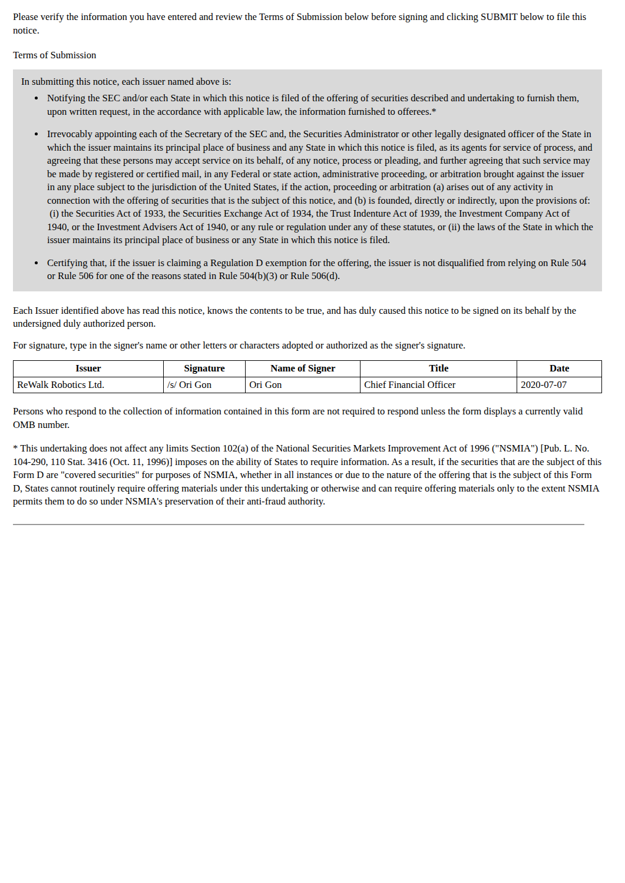Please verify the information you have entered and review the Terms of Submission below before signing and clicking SUBMIT below to file this notice.
Terms of Submission
In submitting this notice, each issuer named above is:
Notifying the SEC and/or each State in which this notice is filed of the offering of securities described and undertaking to furnish them, upon written request, in the accordance with applicable law, the information furnished to offerees.*
Irrevocably appointing each of the Secretary of the SEC and, the Securities Administrator or other legally designated officer of the State in which the issuer maintains its principal place of business and any State in which this notice is filed, as its agents for service of process, and agreeing that these persons may accept service on its behalf, of any notice, process or pleading, and further agreeing that such service may be made by registered or certified mail, in any Federal or state action, administrative proceeding, or arbitration brought against the issuer in any place subject to the jurisdiction of the United States, if the action, proceeding or arbitration (a) arises out of any activity in connection with the offering of securities that is the subject of this notice, and (b) is founded, directly or indirectly, upon the provisions of: (i) the Securities Act of 1933, the Securities Exchange Act of 1934, the Trust Indenture Act of 1939, the Investment Company Act of 1940, or the Investment Advisers Act of 1940, or any rule or regulation under any of these statutes, or (ii) the laws of the State in which the issuer maintains its principal place of business or any State in which this notice is filed.
Certifying that, if the issuer is claiming a Regulation D exemption for the offering, the issuer is not disqualified from relying on Rule 504 or Rule 506 for one of the reasons stated in Rule 504(b)(3) or Rule 506(d).
Each Issuer identified above has read this notice, knows the contents to be true, and has duly caused this notice to be signed on its behalf by the undersigned duly authorized person.
For signature, type in the signer's name or other letters or characters adopted or authorized as the signer's signature.
| Issuer | Signature | Name of Signer | Title | Date |
| --- | --- | --- | --- | --- |
| ReWalk Robotics Ltd. | /s/ Ori Gon | Ori Gon | Chief Financial Officer | 2020-07-07 |
Persons who respond to the collection of information contained in this form are not required to respond unless the form displays a currently valid OMB number.
* This undertaking does not affect any limits Section 102(a) of the National Securities Markets Improvement Act of 1996 ("NSMIA") [Pub. L. No. 104-290, 110 Stat. 3416 (Oct. 11, 1996)] imposes on the ability of States to require information. As a result, if the securities that are the subject of this Form D are "covered securities" for purposes of NSMIA, whether in all instances or due to the nature of the offering that is the subject of this Form D, States cannot routinely require offering materials under this undertaking or otherwise and can require offering materials only to the extent NSMIA permits them to do so under NSMIA's preservation of their anti-fraud authority.